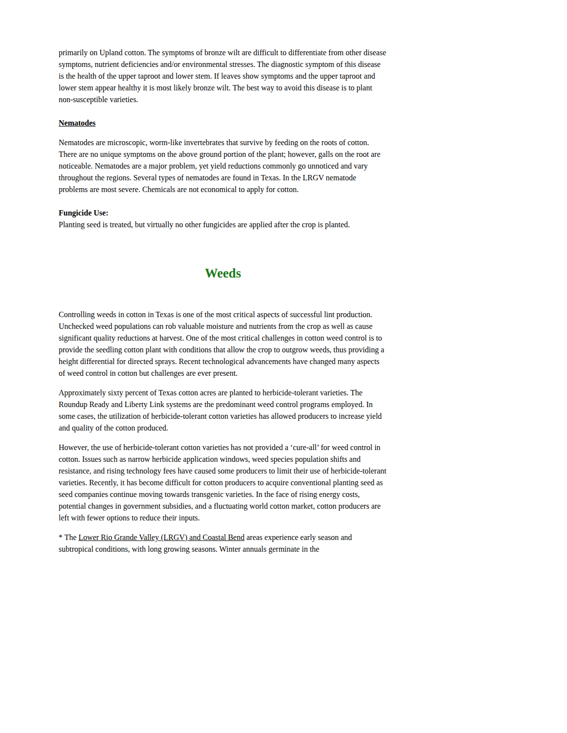primarily on Upland cotton. The symptoms of bronze wilt are difficult to differentiate from other disease symptoms, nutrient deficiencies and/or environmental stresses. The diagnostic symptom of this disease is the health of the upper taproot and lower stem. If leaves show symptoms and the upper taproot and lower stem appear healthy it is most likely bronze wilt. The best way to avoid this disease is to plant non-susceptible varieties.
Nematodes
Nematodes are microscopic, worm-like invertebrates that survive by feeding on the roots of cotton. There are no unique symptoms on the above ground portion of the plant; however, galls on the root are noticeable. Nematodes are a major problem, yet yield reductions commonly go unnoticed and vary throughout the regions. Several types of nematodes are found in Texas. In the LRGV nematode problems are most severe. Chemicals are not economical to apply for cotton.
Fungicide Use:
Planting seed is treated, but virtually no other fungicides are applied after the crop is planted.
Weeds
Controlling weeds in cotton in Texas is one of the most critical aspects of successful lint production. Unchecked weed populations can rob valuable moisture and nutrients from the crop as well as cause significant quality reductions at harvest. One of the most critical challenges in cotton weed control is to provide the seedling cotton plant with conditions that allow the crop to outgrow weeds, thus providing a height differential for directed sprays. Recent technological advancements have changed many aspects of weed control in cotton but challenges are ever present.
Approximately sixty percent of Texas cotton acres are planted to herbicide-tolerant varieties. The Roundup Ready and Liberty Link systems are the predominant weed control programs employed. In some cases, the utilization of herbicide-tolerant cotton varieties has allowed producers to increase yield and quality of the cotton produced.
However, the use of herbicide-tolerant cotton varieties has not provided a ‘cure-all’ for weed control in cotton. Issues such as narrow herbicide application windows, weed species population shifts and resistance, and rising technology fees have caused some producers to limit their use of herbicide-tolerant varieties. Recently, it has become difficult for cotton producers to acquire conventional planting seed as seed companies continue moving towards transgenic varieties. In the face of rising energy costs, potential changes in government subsidies, and a fluctuating world cotton market, cotton producers are left with fewer options to reduce their inputs.
* The Lower Rio Grande Valley (LRGV) and Coastal Bend areas experience early season and subtropical conditions, with long growing seasons. Winter annuals germinate in the